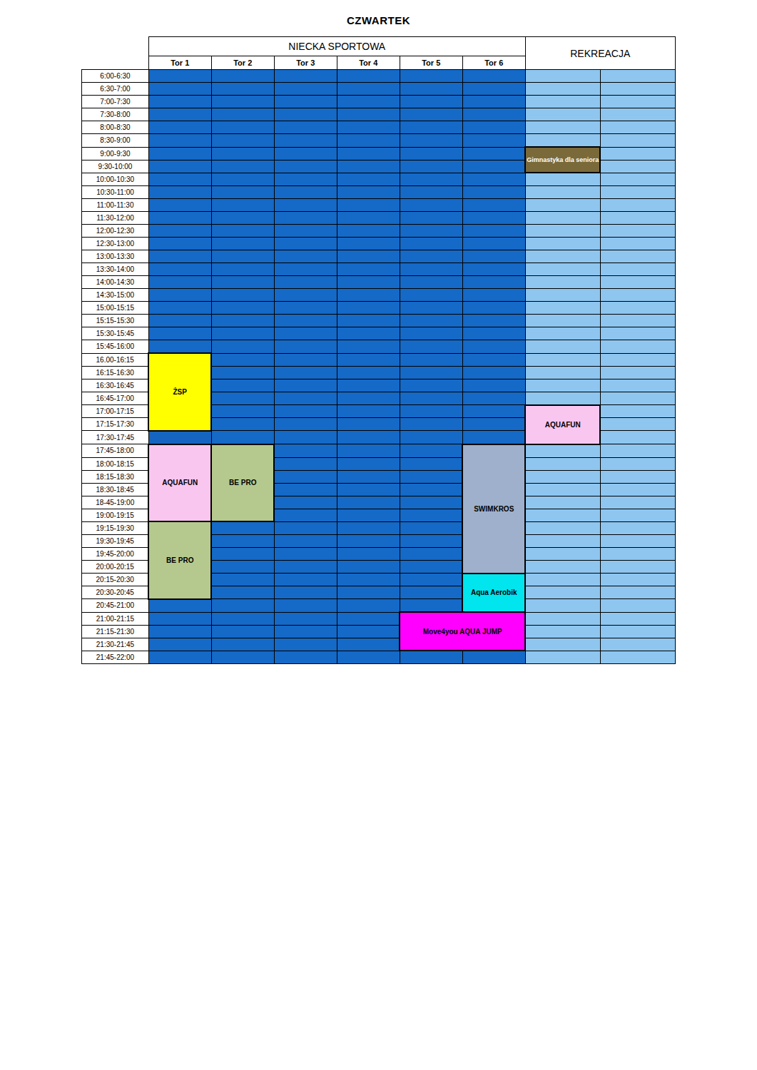CZWARTEK
| | NIECKA SPORTOWA | REKREACJA |
| Tor 1 | Tor 2 | Tor 3 | Tor 4 | Tor 5 | Tor 6 |
| 6:00-6:30 | | | | | | | | |
| 6:30-7:00 | | | | | | | | |
| 7:00-7:30 | | | | | | | | |
| 7:30-8:00 | | | | | | | | |
| 8:00-8:30 | | | | | | | | |
| 8:30-9:00 | | | | | | | | |
| 9:00-9:30 | | | | | | | Gimnastyka dla seniora | |
| 9:30-10:00 | | | | | | | |
| 10:00-10:30 | | | | | | | | |
| 10:30-11:00 | | | | | | | | |
| 11:00-11:30 | | | | | | | | |
| 11:30-12:00 | | | | | | | | |
| 12:00-12:30 | | | | | | | | |
| 12:30-13:00 | | | | | | | | |
| 13:00-13:30 | | | | | | | | |
| 13:30-14:00 | | | | | | | | |
| 14:00-14:30 | | | | | | | | |
| 14:30-15:00 | | | | | | | | |
| 15:00-15:15 | | | | | | | | |
| 15:15-15:30 | | | | | | | | |
| 15:30-15:45 | | | | | | | | |
| 15:45-16:00 | | | | | | | | |
| 16.00-16:15 | ŻSP | | | | | | | |
| 16:15-16:30 | | | | | | | |
| 16:30-16:45 | | | | | | | |
| 16:45-17:00 | | | | | | | |
| 17:00-17:15 | | | | | | AQUAFUN | |
| 17:15-17:30 | | | | | | |
| 17:30-17:45 | | | | | | | |
| 17:45-18:00 | AQUAFUN | BE PRO | | | | SWIMKROS | | |
| 18:00-18:15 | | | | | |
| 18:15-18:30 | | | | | |
| 18:30-18:45 | | | | | |
| 18-45-19:00 | | | | | |
| 19:00-19:15 | | | | | |
| 19:15-19:30 | BE PRO | | | | | | |
| 19:30-19:45 | | | | | | |
| 19:45-20:00 | | | | | | |
| 20:00-20:15 | | | | | | |
| 20:15-20:30 | | | | | Aqua Aerobik | | |
| 20:30-20:45 | | | | | | |
| 20:45-21:00 | | | | | | | |
| 21:00-21:15 | | | | | Move4you AQUA JUMP | | |
| 21:15-21:30 | | | | | | |
| 21:30-21:45 | | | | | | |
| 21:45-22:00 | | | | | | | | |